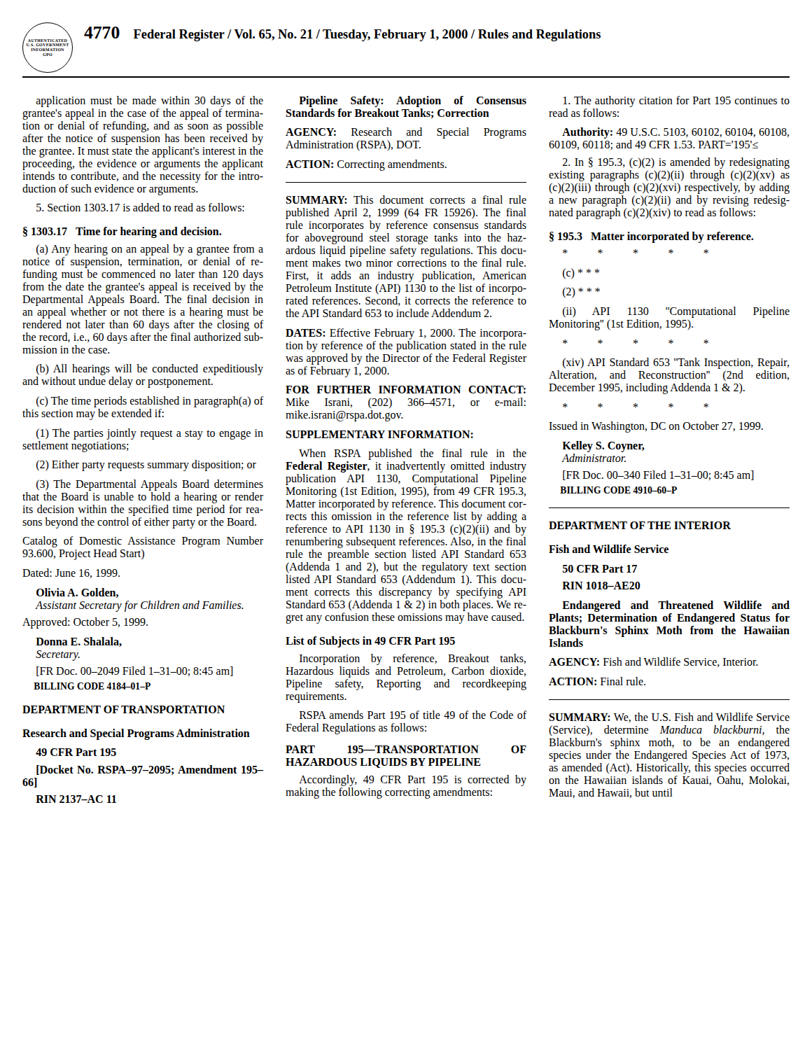AUTHENTICATED
U.S. GOVERNMENT
INFORMATION
GPO
4770 Federal Register / Vol. 65, No. 21 / Tuesday, February 1, 2000 / Rules and Regulations
application must be made within 30 days of the grantee's appeal in the case of the appeal of termination or denial of refunding, and as soon as possible after the notice of suspension has been received by the grantee. It must state the applicant's interest in the proceeding, the evidence or arguments the applicant intends to contribute, and the necessity for the introduction of such evidence or arguments.
5. Section 1303.17 is added to read as follows:
§ 1303.17 Time for hearing and decision.
(a) Any hearing on an appeal by a grantee from a notice of suspension, termination, or denial of refunding must be commenced no later than 120 days from the date the grantee's appeal is received by the Departmental Appeals Board. The final decision in an appeal whether or not there is a hearing must be rendered not later than 60 days after the closing of the record, i.e., 60 days after the final authorized submission in the case.
(b) All hearings will be conducted expeditiously and without undue delay or postponement.
(c) The time periods established in paragraph(a) of this section may be extended if:
(1) The parties jointly request a stay to engage in settlement negotiations;
(2) Either party requests summary disposition; or
(3) The Departmental Appeals Board determines that the Board is unable to hold a hearing or render its decision within the specified time period for reasons beyond the control of either party or the Board.
Catalog of Domestic Assistance Program Number 93.600, Project Head Start)
Dated: June 16, 1999.
Olivia A. Golden,
Assistant Secretary for Children and Families.
Approved: October 5, 1999.
Donna E. Shalala,
Secretary.
[FR Doc. 00–2049 Filed 1–31–00; 8:45 am]
BILLING CODE 4184–01–P
DEPARTMENT OF TRANSPORTATION
Research and Special Programs Administration
49 CFR Part 195
[Docket No. RSPA–97–2095; Amendment 195–66]
RIN 2137–AC 11
Pipeline Safety: Adoption of Consensus Standards for Breakout Tanks; Correction
AGENCY: Research and Special Programs Administration (RSPA), DOT.
ACTION: Correcting amendments.
SUMMARY: This document corrects a final rule published April 2, 1999 (64 FR 15926). The final rule incorporates by reference consensus standards for aboveground steel storage tanks into the hazardous liquid pipeline safety regulations. This document makes two minor corrections to the final rule. First, it adds an industry publication, American Petroleum Institute (API) 1130 to the list of incorporated references. Second, it corrects the reference to the API Standard 653 to include Addendum 2.
DATES: Effective February 1, 2000. The incorporation by reference of the publication stated in the rule was approved by the Director of the Federal Register as of February 1, 2000.
FOR FURTHER INFORMATION CONTACT: Mike Israni, (202) 366–4571, or e-mail: mike.israni@rspa.dot.gov.
SUPPLEMENTARY INFORMATION:
When RSPA published the final rule in the Federal Register, it inadvertently omitted industry publication API 1130, Computational Pipeline Monitoring (1st Edition, 1995), from 49 CFR 195.3, Matter incorporated by reference. This document corrects this omission in the reference list by adding a reference to API 1130 in § 195.3 (c)(2)(ii) and by renumbering subsequent references. Also, in the final rule the preamble section listed API Standard 653 (Addenda 1 and 2), but the regulatory text section listed API Standard 653 (Addendum 1). This document corrects this discrepancy by specifying API Standard 653 (Addenda 1 & 2) in both places. We regret any confusion these omissions may have caused.
List of Subjects in 49 CFR Part 195
Incorporation by reference, Breakout tanks, Hazardous liquids and Petroleum, Carbon dioxide, Pipeline safety, Reporting and recordkeeping requirements.
RSPA amends Part 195 of title 49 of the Code of Federal Regulations as follows:
PART 195—TRANSPORTATION OF HAZARDOUS LIQUIDS BY PIPELINE
Accordingly, 49 CFR Part 195 is corrected by making the following correcting amendments:
1. The authority citation for Part 195 continues to read as follows:
Authority: 49 U.S.C. 5103, 60102, 60104, 60108, 60109, 60118; and 49 CFR 1.53. PART='195'≤
2. In § 195.3, (c)(2) is amended by redesignating existing paragraphs (c)(2)(ii) through (c)(2)(xv) as (c)(2)(iii) through (c)(2)(xvi) respectively, by adding a new paragraph (c)(2)(ii) and by revising redesignated paragraph (c)(2)(xiv) to read as follows:
§ 195.3 Matter incorporated by reference.
* * * * *
(c) * * *
(2) * * *
(ii) API 1130 ''Computational Pipeline Monitoring'' (1st Edition, 1995).
* * * * *
(xiv) API Standard 653 ''Tank Inspection, Repair, Alteration, and Reconstruction'' (2nd edition, December 1995, including Addenda 1 & 2).
* * * * *
Issued in Washington, DC on October 27, 1999.
Kelley S. Coyner,
Administrator.
[FR Doc. 00–340 Filed 1–31–00; 8:45 am]
BILLING CODE 4910–60–P
DEPARTMENT OF THE INTERIOR
Fish and Wildlife Service
50 CFR Part 17
RIN 1018–AE20
Endangered and Threatened Wildlife and Plants; Determination of Endangered Status for Blackburn's Sphinx Moth from the Hawaiian Islands
AGENCY: Fish and Wildlife Service, Interior.
ACTION: Final rule.
SUMMARY: We, the U.S. Fish and Wildlife Service (Service), determine Manduca blackburni, the Blackburn's sphinx moth, to be an endangered species under the Endangered Species Act of 1973, as amended (Act). Historically, this species occurred on the Hawaiian islands of Kauai, Oahu, Molokai, Maui, and Hawaii, but until